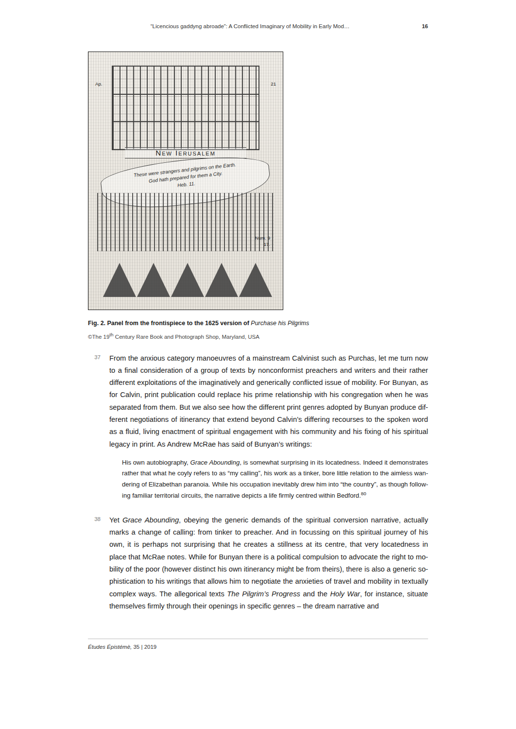“Licencious gaddyng abroade”: A Conflicted Imaginary of Mobility in Early Mod…
16
New Ierusalem
These were strangers and pilgrims on the Earth.
God hath prepared for them a City.
Heb. 11.
Ap.
21
Num. 9
17.
Fig. 2. Panel from the frontispiece to the 1625 version of Purchase his Pilgrims
©The 19th Century Rare Book and Photograph Shop, Maryland, USA
37
From the anxious category manoeuvres of a mainstream Calvinist such as Purchas, let me turn now to a final consideration of a group of texts by nonconformist preachers and writers and their rather different exploitations of the imaginatively and generically conflicted issue of mobility. For Bunyan, as for Calvin, print publication could replace his prime relationship with his congregation when he was separated from them. But we also see how the different print genres adopted by Bunyan produce different negotiations of itinerancy that extend beyond Calvin’s differing recourses to the spoken word as a fluid, living enactment of spiritual engagement with his community and his fixing of his spiritual legacy in print. As Andrew McRae has said of Bunyan’s writings:
His own autobiography, Grace Abounding, is somewhat surprising in its locatedness. Indeed it demonstrates rather that what he coyly refers to as “my calling”, his work as a tinker, bore little relation to the aimless wandering of Elizabethan paranoia. While his occupation inevitably drew him into “the country”, as though following familiar territorial circuits, the narrative depicts a life firmly centred within Bedford.80
38
Yet Grace Abounding, obeying the generic demands of the spiritual conversion narrative, actually marks a change of calling: from tinker to preacher. And in focussing on this spiritual journey of his own, it is perhaps not surprising that he creates a stillness at its centre, that very locatedness in place that McRae notes. While for Bunyan there is a political compulsion to advocate the right to mobility of the poor (however distinct his own itinerancy might be from theirs), there is also a generic sophistication to his writings that allows him to negotiate the anxieties of travel and mobility in textually complex ways. The allegorical texts The Pilgrim’s Progress and the Holy War, for instance, situate themselves firmly through their openings in specific genres – the dream narrative and
Études Épistémè, 35 | 2019